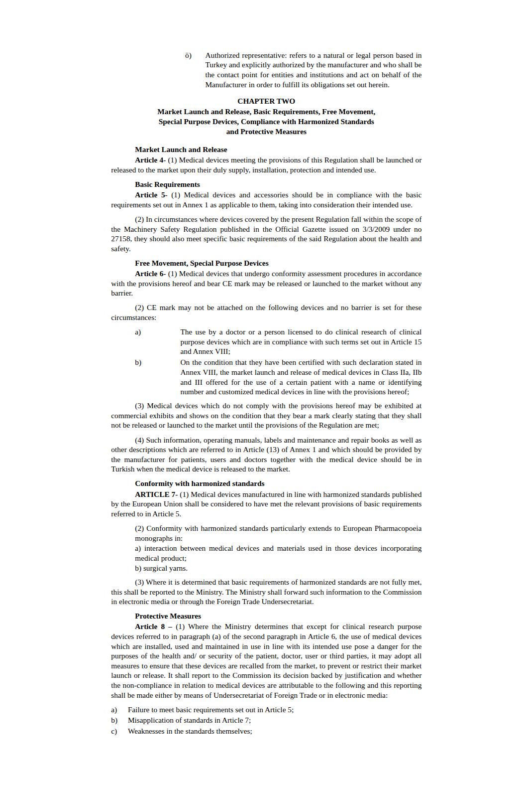ö)
Authorized representative: refers to a natural or legal person based in Turkey and explicitly authorized by the manufacturer and who shall be the contact point for entities and institutions and act on behalf of the Manufacturer in order to fulfill its obligations set out herein.
CHAPTER TWO
Market Launch and Release, Basic Requirements, Free Movement,
Special Purpose Devices, Compliance with Harmonized Standards
and Protective Measures
Market Launch and Release
Article 4- (1) Medical devices meeting the provisions of this Regulation shall be launched or released to the market upon their duly supply, installation, protection and intended use.
Basic Requirements
Article 5- (1) Medical devices and accessories should be in compliance with the basic requirements set out in Annex 1 as applicable to them, taking into consideration their intended use.
(2) In circumstances where devices covered by the present Regulation fall within the scope of the Machinery Safety Regulation published in the Official Gazette issued on 3/3/2009 under no 27158, they should also meet specific basic requirements of the said Regulation about the health and safety.
Free Movement, Special Purpose Devices
Article 6- (1) Medical devices that undergo conformity assessment procedures in accordance with the provisions hereof and bear CE mark may be released or launched to the market without any barrier.
(2) CE mark may not be attached on the following devices and no barrier is set for these circumstances:
a)
The use by a doctor or a person licensed to do clinical research of clinical purpose devices which are in compliance with such terms set out in Article 15 and Annex VIII;
b)
On the condition that they have been certified with such declaration stated in Annex VIII, the market launch and release of medical devices in Class IIa, IIb and III offered for the use of a certain patient with a name or identifying number and customized medical devices in line with the provisions hereof;
(3) Medical devices which do not comply with the provisions hereof may be exhibited at commercial exhibits and shows on the condition that they bear a mark clearly stating that they shall not be released or launched to the market until the provisions of the Regulation are met;
(4) Such information, operating manuals, labels and maintenance and repair books as well as other descriptions which are referred to in Article (13) of Annex 1 and which should be provided by the manufacturer for patients, users and doctors together with the medical device should be in Turkish when the medical device is released to the market.
Conformity with harmonized standards
ARTICLE 7- (1) Medical devices manufactured in line with harmonized standards published by the European Union shall be considered to have met the relevant provisions of basic requirements referred to in Article 5.
(2) Conformity with harmonized standards particularly extends to European Pharmacopoeia monographs in:
a) interaction between medical devices and materials used in those devices incorporating medical product;
b) surgical yarns.
(3) Where it is determined that basic requirements of harmonized standards are not fully met, this shall be reported to the Ministry. The Ministry shall forward such information to the Commission in electronic media or through the Foreign Trade Undersecretariat.
Protective Measures
Article 8 – (1) Where the Ministry determines that except for clinical research purpose devices referred to in paragraph (a) of the second paragraph in Article 6, the use of medical devices which are installed, used and maintained in use in line with its intended use pose a danger for the purposes of the health and/ or security of the patient, doctor, user or third parties, it may adopt all measures to ensure that these devices are recalled from the market, to prevent or restrict their market launch or release. It shall report to the Commission its decision backed by justification and whether the non-compliance in relation to medical devices are attributable to the following and this reporting shall be made either by means of Undersecretariat of Foreign Trade or in electronic media:
a) Failure to meet basic requirements set out in Article 5;
b) Misapplication of standards in Article 7;
c) Weaknesses in the standards themselves;